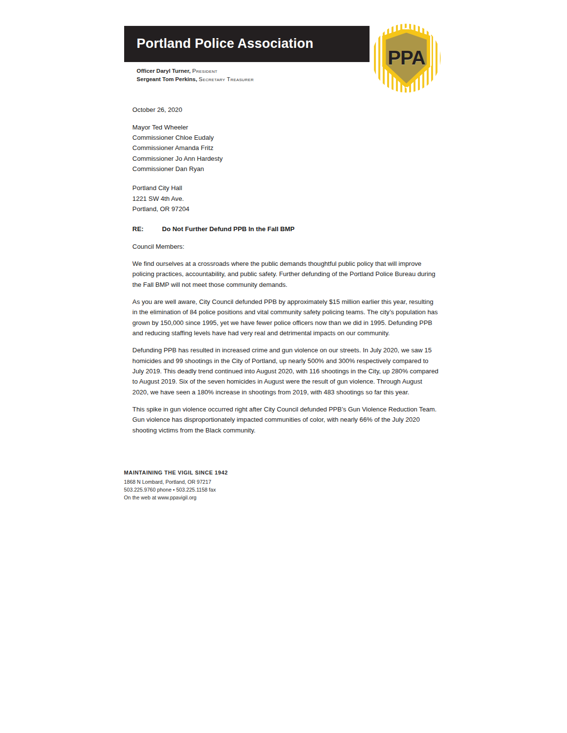Portland Police Association
PPA
Officer Daryl Turner, President
Sergeant Tom Perkins, Secretary Treasurer
October 26, 2020
Mayor Ted Wheeler
Commissioner Chloe Eudaly
Commissioner Amanda Fritz
Commissioner Jo Ann Hardesty
Commissioner Dan Ryan Portland City Hall
1221 SW 4th Ave.
Portland, OR 97204
RE: Do Not Further Defund PPB In the Fall BMP
Council Members:
We find ourselves at a crossroads where the public demands thoughtful public policy that will improve policing practices, accountability, and public safety. Further defunding of the Portland Police Bureau during the Fall BMP will not meet those community demands.
As you are well aware, City Council defunded PPB by approximately $15 million earlier this year, resulting in the elimination of 84 police positions and vital community safety policing teams. The city’s population has grown by 150,000 since 1995, yet we have fewer police officers now than we did in 1995. Defunding PPB and reducing staffing levels have had very real and detrimental impacts on our community.
Defunding PPB has resulted in increased crime and gun violence on our streets. In July 2020, we saw 15 homicides and 99 shootings in the City of Portland, up nearly 500% and 300% respectively compared to July 2019. This deadly trend continued into August 2020, with 116 shootings in the City, up 280% compared to August 2019. Six of the seven homicides in August were the result of gun violence. Through August 2020, we have seen a 180% increase in shootings from 2019, with 483 shootings so far this year.
This spike in gun violence occurred right after City Council defunded PPB’s Gun Violence Reduction Team. Gun violence has disproportionately impacted communities of color, with nearly 66% of the July 2020 shooting victims from the Black community.
MAINTAINING THE VIGIL SINCE 1942
1868 N Lombard, Portland, OR 97217
503.225.9760 phone • 503.225.1158 fax
On the web at www.ppavigil.org